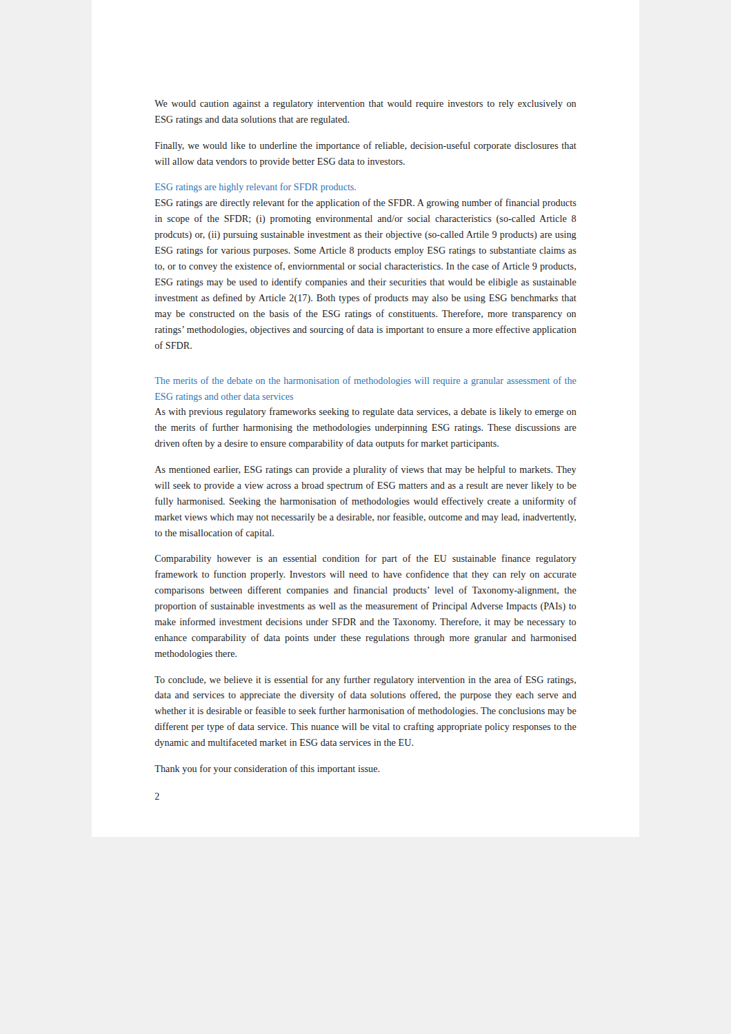We would caution against a regulatory intervention that would require investors to rely exclusively on ESG ratings and data solutions that are regulated.
Finally, we would like to underline the importance of reliable, decision-useful corporate disclosures that will allow data vendors to provide better ESG data to investors.
ESG ratings are highly relevant for SFDR products.
ESG ratings are directly relevant for the application of the SFDR. A growing number of financial products in scope of the SFDR; (i) promoting environmental and/or social characteristics (so-called Article 8 prodcuts) or, (ii) pursuing sustainable investment as their objective (so-called Artile 9 products) are using ESG ratings for various purposes. Some Article 8 products employ ESG ratings to substantiate claims as to, or to convey the existence of, enviornmental or social characteristics. In the case of Article 9 products, ESG ratings may be used to identify companies and their securities that would be elibigle as sustainable investment as defined by Article 2(17). Both types of products may also be using ESG benchmarks that may be constructed on the basis of the ESG ratings of constituents. Therefore, more transparency on ratings’ methodologies, objectives and sourcing of data is important to ensure a more effective application of SFDR.
The merits of the debate on the harmonisation of methodologies will require a granular assessment of the ESG ratings and other data services
As with previous regulatory frameworks seeking to regulate data services, a debate is likely to emerge on the merits of further harmonising the methodologies underpinning ESG ratings. These discussions are driven often by a desire to ensure comparability of data outputs for market participants.
As mentioned earlier, ESG ratings can provide a plurality of views that may be helpful to markets. They will seek to provide a view across a broad spectrum of ESG matters and as a result are never likely to be fully harmonised. Seeking the harmonisation of methodologies would effectively create a uniformity of market views which may not necessarily be a desirable, nor feasible, outcome and may lead, inadvertently, to the misallocation of capital.
Comparability however is an essential condition for part of the EU sustainable finance regulatory framework to function properly. Investors will need to have confidence that they can rely on accurate comparisons between different companies and financial products’ level of Taxonomy-alignment, the proportion of sustainable investments as well as the measurement of Principal Adverse Impacts (PAIs) to make informed investment decisions under SFDR and the Taxonomy. Therefore, it may be necessary to enhance comparability of data points under these regulations through more granular and harmonised methodologies there.
To conclude, we believe it is essential for any further regulatory intervention in the area of ESG ratings, data and services to appreciate the diversity of data solutions offered, the purpose they each serve and whether it is desirable or feasible to seek further harmonisation of methodologies. The conclusions may be different per type of data service. This nuance will be vital to crafting appropriate policy responses to the dynamic and multifaceted market in ESG data services in the EU.
Thank you for your consideration of this important issue.
2